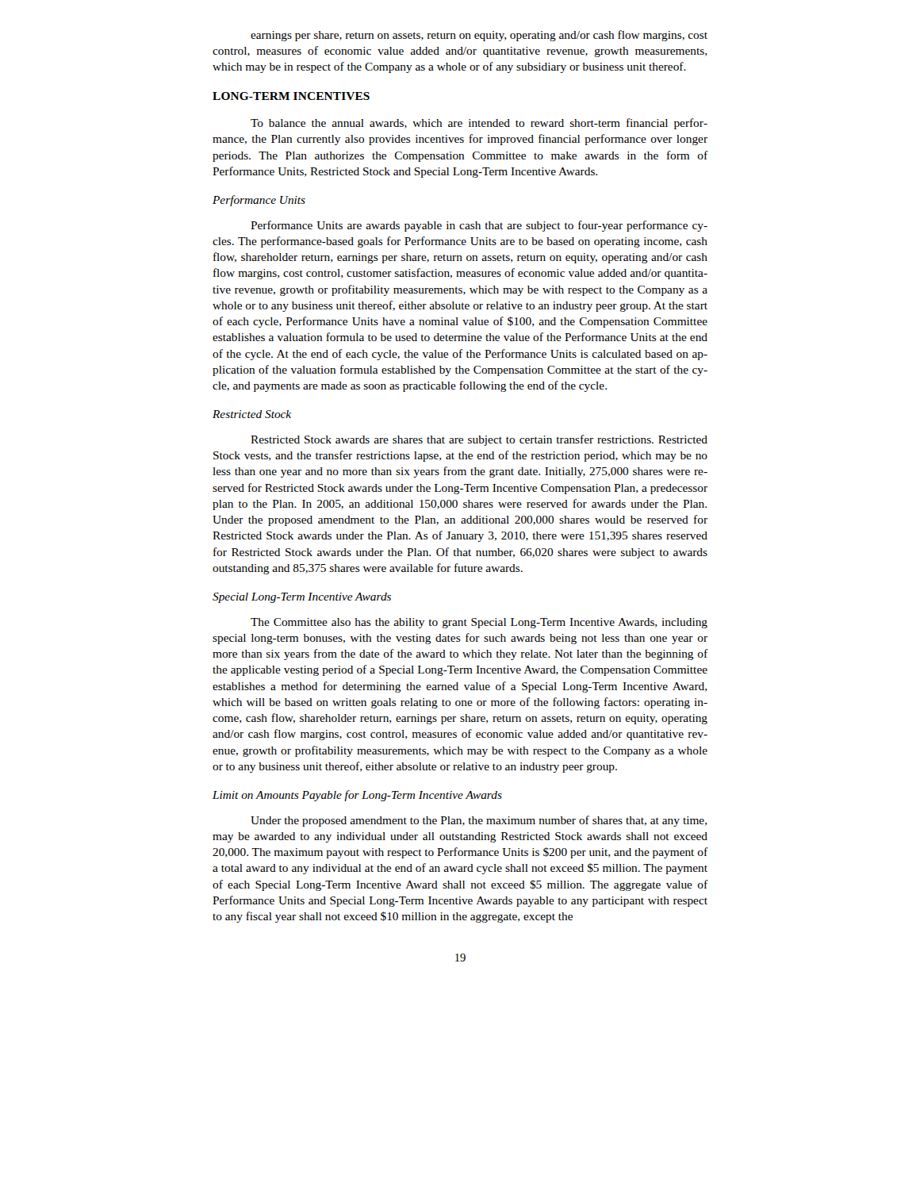earnings per share, return on assets, return on equity, operating and/or cash flow margins, cost control, measures of economic value added and/or quantitative revenue, growth measurements, which may be in respect of the Company as a whole or of any subsidiary or business unit thereof.
LONG-TERM INCENTIVES
To balance the annual awards, which are intended to reward short-term financial performance, the Plan currently also provides incentives for improved financial performance over longer periods. The Plan authorizes the Compensation Committee to make awards in the form of Performance Units, Restricted Stock and Special Long-Term Incentive Awards.
Performance Units
Performance Units are awards payable in cash that are subject to four-year performance cycles. The performance-based goals for Performance Units are to be based on operating income, cash flow, shareholder return, earnings per share, return on assets, return on equity, operating and/or cash flow margins, cost control, customer satisfaction, measures of economic value added and/or quantitative revenue, growth or profitability measurements, which may be with respect to the Company as a whole or to any business unit thereof, either absolute or relative to an industry peer group. At the start of each cycle, Performance Units have a nominal value of $100, and the Compensation Committee establishes a valuation formula to be used to determine the value of the Performance Units at the end of the cycle. At the end of each cycle, the value of the Performance Units is calculated based on application of the valuation formula established by the Compensation Committee at the start of the cycle, and payments are made as soon as practicable following the end of the cycle.
Restricted Stock
Restricted Stock awards are shares that are subject to certain transfer restrictions. Restricted Stock vests, and the transfer restrictions lapse, at the end of the restriction period, which may be no less than one year and no more than six years from the grant date. Initially, 275,000 shares were reserved for Restricted Stock awards under the Long-Term Incentive Compensation Plan, a predecessor plan to the Plan. In 2005, an additional 150,000 shares were reserved for awards under the Plan. Under the proposed amendment to the Plan, an additional 200,000 shares would be reserved for Restricted Stock awards under the Plan. As of January 3, 2010, there were 151,395 shares reserved for Restricted Stock awards under the Plan. Of that number, 66,020 shares were subject to awards outstanding and 85,375 shares were available for future awards.
Special Long-Term Incentive Awards
The Committee also has the ability to grant Special Long-Term Incentive Awards, including special long-term bonuses, with the vesting dates for such awards being not less than one year or more than six years from the date of the award to which they relate. Not later than the beginning of the applicable vesting period of a Special Long-Term Incentive Award, the Compensation Committee establishes a method for determining the earned value of a Special Long-Term Incentive Award, which will be based on written goals relating to one or more of the following factors: operating income, cash flow, shareholder return, earnings per share, return on assets, return on equity, operating and/or cash flow margins, cost control, measures of economic value added and/or quantitative revenue, growth or profitability measurements, which may be with respect to the Company as a whole or to any business unit thereof, either absolute or relative to an industry peer group.
Limit on Amounts Payable for Long-Term Incentive Awards
Under the proposed amendment to the Plan, the maximum number of shares that, at any time, may be awarded to any individual under all outstanding Restricted Stock awards shall not exceed 20,000. The maximum payout with respect to Performance Units is $200 per unit, and the payment of a total award to any individual at the end of an award cycle shall not exceed $5 million. The payment of each Special Long-Term Incentive Award shall not exceed $5 million. The aggregate value of Performance Units and Special Long-Term Incentive Awards payable to any participant with respect to any fiscal year shall not exceed $10 million in the aggregate, except the
19